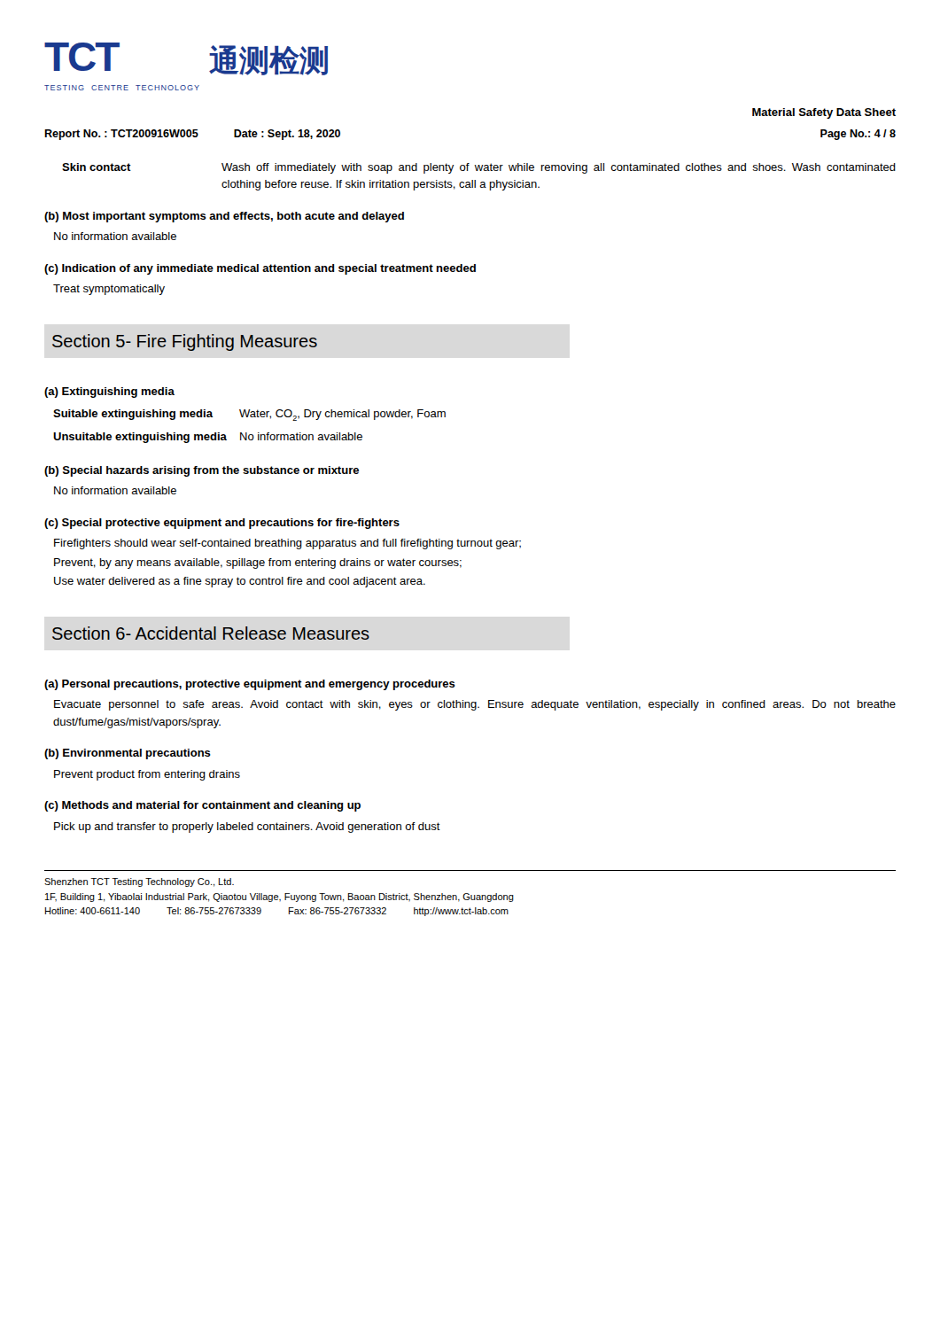TCT TESTING CENTRE TECHNOLOGY
通测检测
Material Safety Data Sheet
Report No. : TCT200916W005 Date : Sept. 18, 2020 Page No.: 4 / 8
Skin contact
Wash off immediately with soap and plenty of water while removing all contaminated clothes and shoes. Wash contaminated clothing before reuse. If skin irritation persists, call a physician.
(b) Most important symptoms and effects, both acute and delayed
No information available
(c) Indication of any immediate medical attention and special treatment needed
Treat symptomatically
Section 5- Fire Fighting Measures
(a) Extinguishing media
| Suitable extinguishing media | Water, CO 2 , Dry chemical powder, Foam |
| Unsuitable extinguishing media | No information available |
(b) Special hazards arising from the substance or mixture
No information available
(c) Special protective equipment and precautions for fire-fighters
Firefighters should wear self-contained breathing apparatus and full firefighting turnout gear;
Prevent, by any means available, spillage from entering drains or water courses;
Use water delivered as a fine spray to control fire and cool adjacent area.
Section 6- Accidental Release Measures
(a) Personal precautions, protective equipment and emergency procedures
Evacuate personnel to safe areas. Avoid contact with skin, eyes or clothing. Ensure adequate ventilation, especially in confined areas. Do not breathe dust/fume/gas/mist/vapors/spray.
(b) Environmental precautions
Prevent product from entering drains
(c) Methods and material for containment and cleaning up
Pick up and transfer to properly labeled containers. Avoid generation of dust
Shenzhen TCT Testing Technology Co., Ltd.
1F, Building 1, Yibaolai Industrial Park, Qiaotou Village, Fuyong Town, Baoan District, Shenzhen, Guangdong
Hotline: 400-6611-140 Tel: 86-755-27673339 Fax: 86-755-27673332 http://www.tct-lab.com